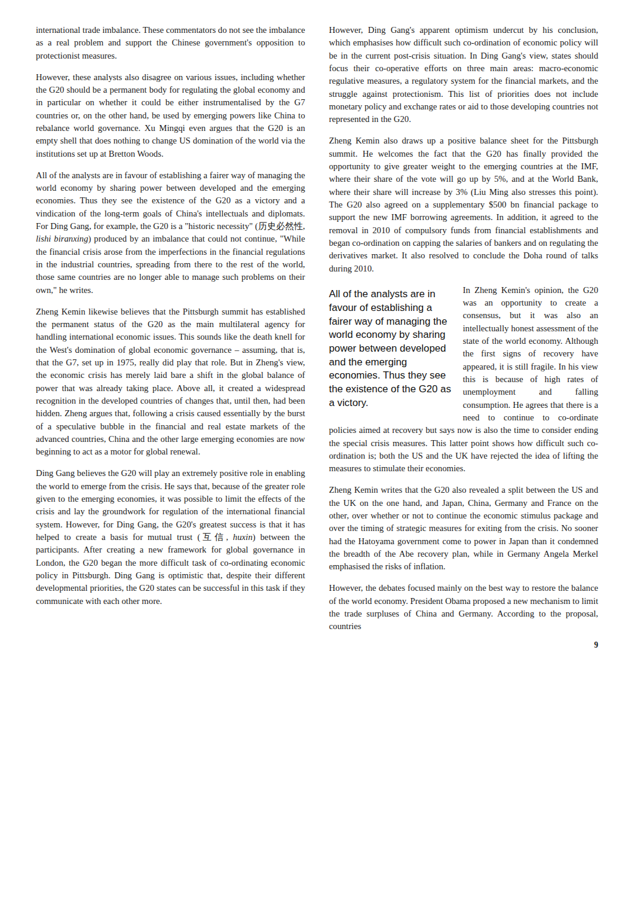international trade imbalance. These commentators do not see the imbalance as a real problem and support the Chinese government's opposition to protectionist measures.
However, these analysts also disagree on various issues, including whether the G20 should be a permanent body for regulating the global economy and in particular on whether it could be either instrumentalised by the G7 countries or, on the other hand, be used by emerging powers like China to rebalance world governance. Xu Mingqi even argues that the G20 is an empty shell that does nothing to change US domination of the world via the institutions set up at Bretton Woods.
All of the analysts are in favour of establishing a fairer way of managing the world economy by sharing power between developed and the emerging economies. Thus they see the existence of the G20 as a victory and a vindication of the long-term goals of China's intellectuals and diplomats. For Ding Gang, for example, the G20 is a "historic necessity" (历史必然性, lishi biranxing) produced by an imbalance that could not continue, "While the financial crisis arose from the imperfections in the financial regulations in the industrial countries, spreading from there to the rest of the world, those same countries are no longer able to manage such problems on their own," he writes.
Zheng Kemin likewise believes that the Pittsburgh summit has established the permanent status of the G20 as the main multilateral agency for handling international economic issues. This sounds like the death knell for the West's domination of global economic governance – assuming, that is, that the G7, set up in 1975, really did play that role. But in Zheng's view, the economic crisis has merely laid bare a shift in the global balance of power that was already taking place. Above all, it created a widespread recognition in the developed countries of changes that, until then, had been hidden. Zheng argues that, following a crisis caused essentially by the burst of a speculative bubble in the financial and real estate markets of the advanced countries, China and the other large emerging economies are now beginning to act as a motor for global renewal.
Ding Gang believes the G20 will play an extremely positive role in enabling the world to emerge from the crisis. He says that, because of the greater role given to the emerging economies, it was possible to limit the effects of the crisis and lay the groundwork for regulation of the international financial system. However, for Ding Gang, the G20's greatest success is that it has helped to create a basis for mutual trust (互信, huxin) between the participants. After creating a new framework for global governance in London, the G20 began the more difficult task of co-ordinating economic policy in Pittsburgh. Ding Gang is optimistic that, despite their different developmental priorities, the G20 states can be successful in this task if they communicate with each other more.
However, Ding Gang's apparent optimism undercut by his conclusion, which emphasises how difficult such co-ordination of economic policy will be in the current post-crisis situation. In Ding Gang's view, states should focus their co-operative efforts on three main areas: macro-economic regulative measures, a regulatory system for the financial markets, and the struggle against protectionism. This list of priorities does not include monetary policy and exchange rates or aid to those developing countries not represented in the G20.
Zheng Kemin also draws up a positive balance sheet for the Pittsburgh summit. He welcomes the fact that the G20 has finally provided the opportunity to give greater weight to the emerging countries at the IMF, where their share of the vote will go up by 5%, and at the World Bank, where their share will increase by 3% (Liu Ming also stresses this point). The G20 also agreed on a supplementary $500 bn financial package to support the new IMF borrowing agreements. In addition, it agreed to the removal in 2010 of compulsory funds from financial establishments and began co-ordination on capping the salaries of bankers and on regulating the derivatives market. It also resolved to conclude the Doha round of talks during 2010.
All of the analysts are in favour of establishing a fairer way of managing the world economy by sharing power between developed and the emerging economies. Thus they see the existence of the G20 as a victory.
In Zheng Kemin's opinion, the G20 was an opportunity to create a consensus, but it was also an intellectually honest assessment of the state of the world economy. Although the first signs of recovery have appeared, it is still fragile. In his view this is because of high rates of unemployment and falling consumption. He agrees that there is a need to continue to co-ordinate policies aimed at recovery but says now is also the time to consider ending the special crisis measures. This latter point shows how difficult such co-ordination is; both the US and the UK have rejected the idea of lifting the measures to stimulate their economies.
Zheng Kemin writes that the G20 also revealed a split between the US and the UK on the one hand, and Japan, China, Germany and France on the other, over whether or not to continue the economic stimulus package and over the timing of strategic measures for exiting from the crisis. No sooner had the Hatoyama government come to power in Japan than it condemned the breadth of the Abe recovery plan, while in Germany Angela Merkel emphasised the risks of inflation.
However, the debates focused mainly on the best way to restore the balance of the world economy. President Obama proposed a new mechanism to limit the trade surpluses of China and Germany. According to the proposal, countries
9